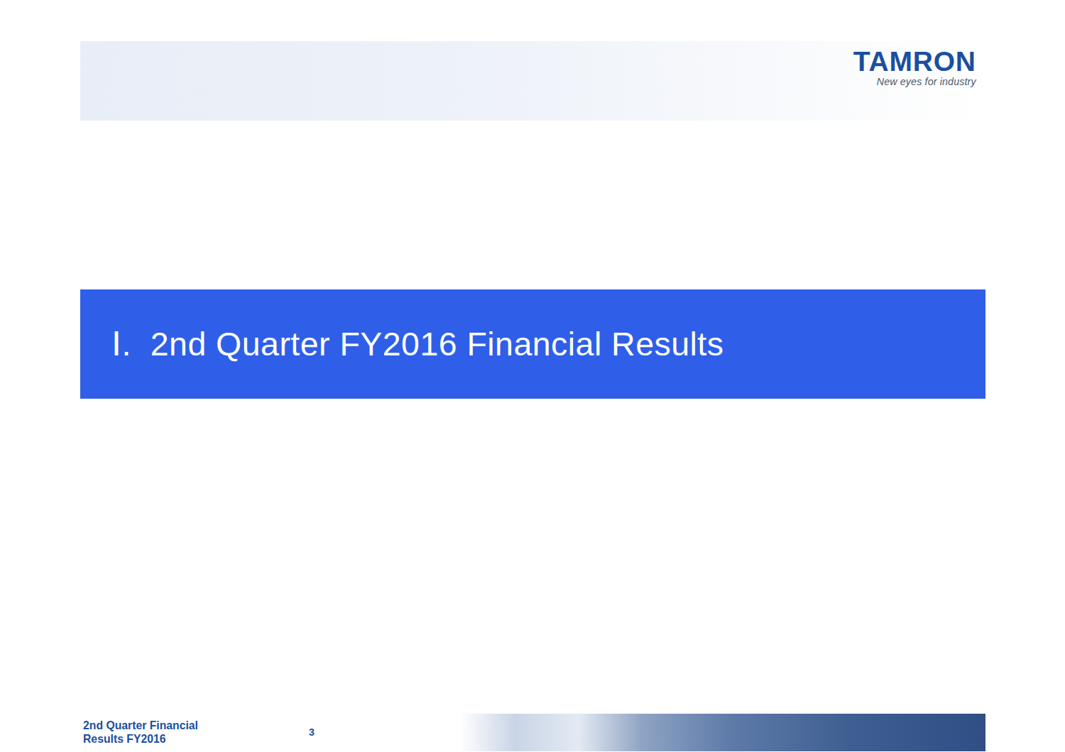TAMRON
New eyes for industry
Ⅰ. 2nd Quarter FY2016 Financial Results
2nd Quarter Financial Results FY2016
3